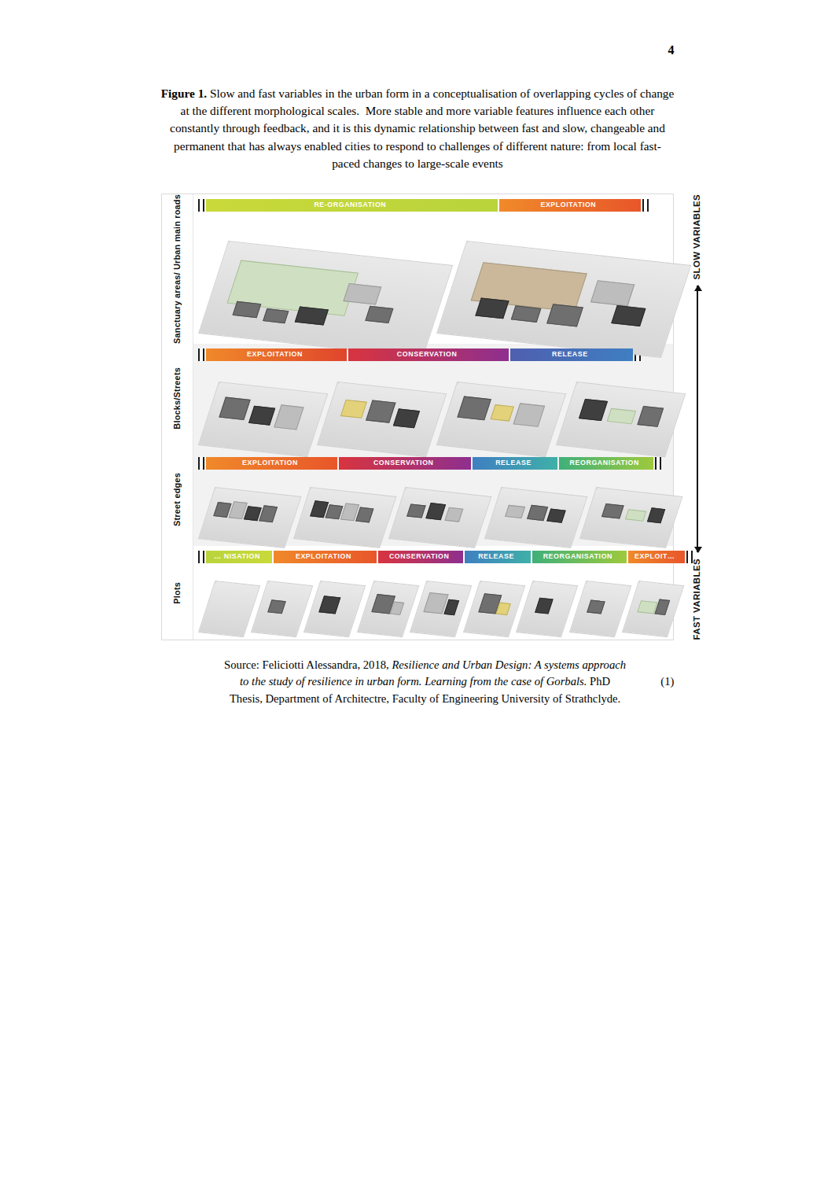4
Figure 1. Slow and fast variables in the urban form in a conceptualisation of overlapping cycles of change at the different morphological scales. More stable and more variable features influence each other constantly through feedback, and it is this dynamic relationship between fast and slow, changeable and permanent that has always enabled cities to respond to challenges of different nature: from local fast-paced changes to large-scale events
Sanctuary areas/ Urban main roads
Re-organisation
Exploitation
Blocks/Streets
Exploitation
Conservation
Release
Street edges
Exploitation
Conservation
Release
Reorganisation
Plots
… nisation
Exploitation
Conservation
Release
Reorganisation
Exploit…
SLOW VARIABLES
FAST VARIABLES
Source: Feliciotti Alessandra, 2018, Resilience and Urban Design: A systems approach
to the study of resilience in urban form. Learning from the case of Gorbals. PhD
Thesis, Department of Architectre, Faculty of Engineering University of Strathclyde.
(1)